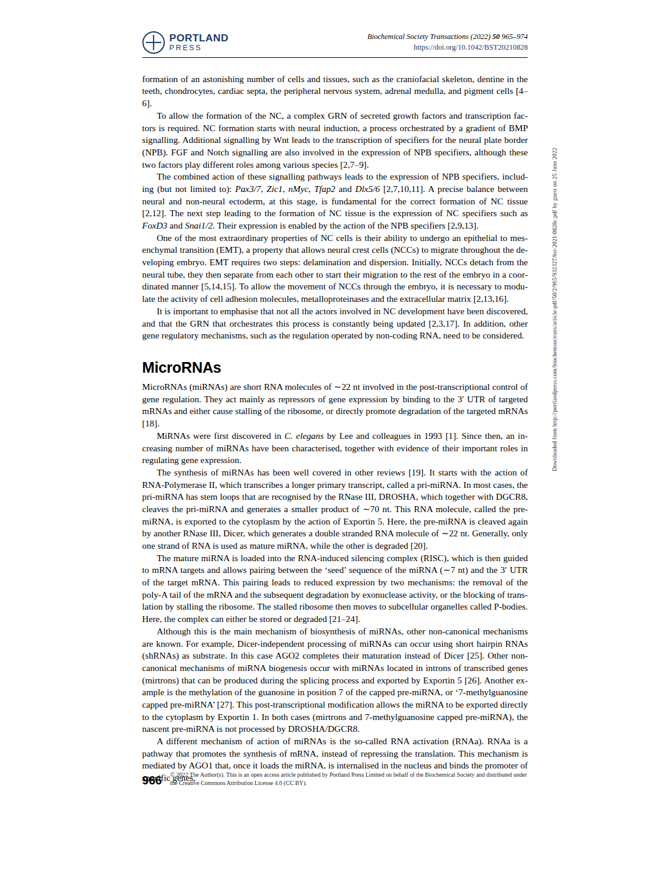PORTLAND PRESS
Biochemical Society Transactions (2022) 50 965–974
https://doi.org/10.1042/BST20210828
Downloaded from http://portlandpress.com/biochemsoctrans/article-pdf/50/2/965/932327/bst-2021-0828c.pdf by guest on 25 June 2022
formation of an astonishing number of cells and tissues, such as the craniofacial skeleton, dentine in the teeth, chondrocytes, cardiac septa, the peripheral nervous system, adrenal medulla, and pigment cells [4–6].
To allow the formation of the NC, a complex GRN of secreted growth factors and transcription factors is required. NC formation starts with neural induction, a process orchestrated by a gradient of BMP signalling. Additional signalling by Wnt leads to the transcription of specifiers for the neural plate border (NPB). FGF and Notch signalling are also involved in the expression of NPB specifiers, although these two factors play different roles among various species [2,7–9].
The combined action of these signalling pathways leads to the expression of NPB specifiers, including (but not limited to): Pax3/7, Zic1, nMyc, Tfap2 and Dlx5/6 [2,7,10,11]. A precise balance between neural and non-neural ectoderm, at this stage, is fundamental for the correct formation of NC tissue [2,12]. The next step leading to the formation of NC tissue is the expression of NC specifiers such as FoxD3 and Snai1/2. Their expression is enabled by the action of the NPB specifiers [2,9,13].
One of the most extraordinary properties of NC cells is their ability to undergo an epithelial to mesenchymal transition (EMT), a property that allows neural crest cells (NCCs) to migrate throughout the developing embryo. EMT requires two steps: delamination and dispersion. Initially, NCCs detach from the neural tube, they then separate from each other to start their migration to the rest of the embryo in a coordinated manner [5,14,15]. To allow the movement of NCCs through the embryo, it is necessary to modulate the activity of cell adhesion molecules, metalloproteinases and the extracellular matrix [2,13,16].
It is important to emphasise that not all the actors involved in NC development have been discovered, and that the GRN that orchestrates this process is constantly being updated [2,3,17]. In addition, other gene regulatory mechanisms, such as the regulation operated by non-coding RNA, need to be considered.
MicroRNAs
MicroRNAs (miRNAs) are short RNA molecules of ∼22 nt involved in the post-transcriptional control of gene regulation. They act mainly as repressors of gene expression by binding to the 3′ UTR of targeted mRNAs and either cause stalling of the ribosome, or directly promote degradation of the targeted mRNAs [18].
MiRNAs were first discovered in C. elegans by Lee and colleagues in 1993 [1]. Since then, an increasing number of miRNAs have been characterised, together with evidence of their important roles in regulating gene expression.
The synthesis of miRNAs has been well covered in other reviews [19]. It starts with the action of RNA-Polymerase II, which transcribes a longer primary transcript, called a pri-miRNA. In most cases, the pri-miRNA has stem loops that are recognised by the RNase III, DROSHA, which together with DGCR8, cleaves the pri-miRNA and generates a smaller product of ∼70 nt. This RNA molecule, called the pre-miRNA, is exported to the cytoplasm by the action of Exportin 5. Here, the pre-miRNA is cleaved again by another RNase III, Dicer, which generates a double stranded RNA molecule of ∼22 nt. Generally, only one strand of RNA is used as mature miRNA, while the other is degraded [20].
The mature miRNA is loaded into the RNA-induced silencing complex (RISC), which is then guided to mRNA targets and allows pairing between the ‘seed’ sequence of the miRNA (∼7 nt) and the 3′ UTR of the target mRNA. This pairing leads to reduced expression by two mechanisms: the removal of the poly-A tail of the mRNA and the subsequent degradation by exonuclease activity, or the blocking of translation by stalling the ribosome. The stalled ribosome then moves to subcellular organelles called P-bodies. Here, the complex can either be stored or degraded [21–24].
Although this is the main mechanism of biosynthesis of miRNAs, other non-canonical mechanisms are known. For example, Dicer-independent processing of miRNAs can occur using short hairpin RNAs (shRNAs) as substrate. In this case AGO2 completes their maturation instead of Dicer [25]. Other non-canonical mechanisms of miRNA biogenesis occur with miRNAs located in introns of transcribed genes (mirtrons) that can be produced during the splicing process and exported by Exportin 5 [26]. Another example is the methylation of the guanosine in position 7 of the capped pre-miRNA, or ‘7-methylguanosine capped pre-miRNA’ [27]. This post-transcriptional modification allows the miRNA to be exported directly to the cytoplasm by Exportin 1. In both cases (mirtrons and 7-methylguanosine capped pre-miRNA), the nascent pre-miRNA is not processed by DROSHA/DGCR8.
A different mechanism of action of miRNAs is the so-called RNA activation (RNAa). RNAa is a pathway that promotes the synthesis of mRNA, instead of repressing the translation. This mechanism is mediated by AGO1 that, once it loads the miRNA, is internalised in the nucleus and binds the promoter of specific genes,
966
© 2022 The Author(s). This is an open access article published by Portland Press Limited on behalf of the Biochemical Society and distributed under the Creative Commons Attribution License 4.0 (CC BY).